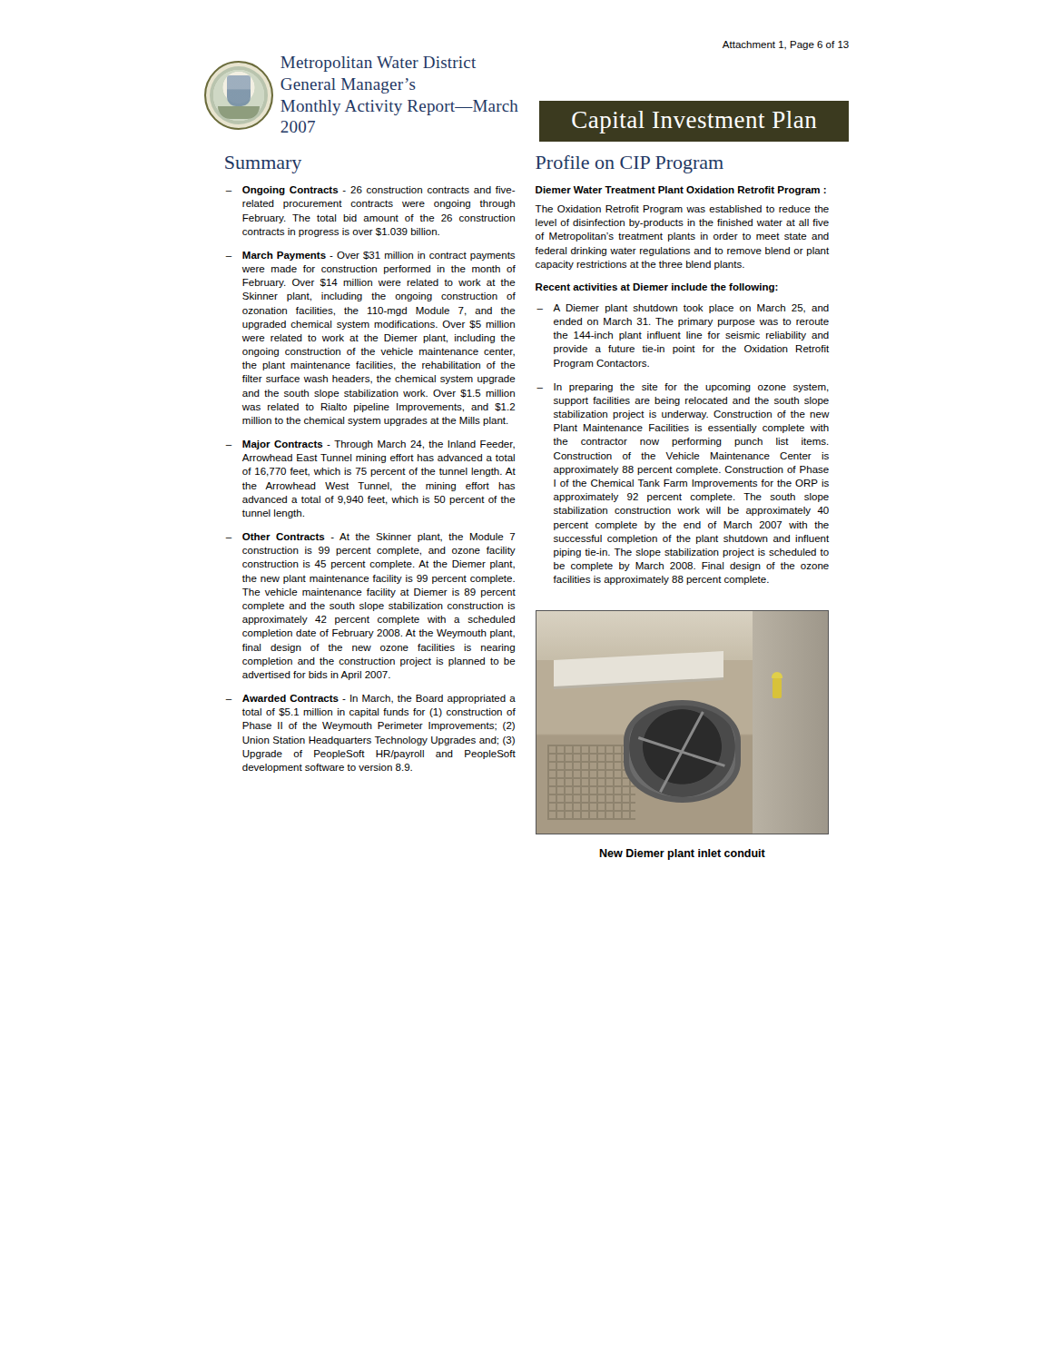Attachment 1, Page 6 of 13
Metropolitan Water District
General Manager’s
Monthly Activity Report—March 2007
Capital Investment Plan
Summary
Ongoing Contracts - 26 construction contracts and five-related procurement contracts were ongoing through February. The total bid amount of the 26 construction contracts in progress is over $1.039 billion.
March Payments - Over $31 million in contract payments were made for construction performed in the month of February. Over $14 million were related to work at the Skinner plant, including the ongoing construction of ozonation facilities, the 110-mgd Module 7, and the upgraded chemical system modifications. Over $5 million were related to work at the Diemer plant, including the ongoing construction of the vehicle maintenance center, the plant maintenance facilities, the rehabilitation of the filter surface wash headers, the chemical system upgrade and the south slope stabilization work. Over $1.5 million was related to Rialto pipeline Improvements, and $1.2 million to the chemical system upgrades at the Mills plant.
Major Contracts - Through March 24, the Inland Feeder, Arrowhead East Tunnel mining effort has advanced a total of 16,770 feet, which is 75 percent of the tunnel length. At the Arrowhead West Tunnel, the mining effort has advanced a total of 9,940 feet, which is 50 percent of the tunnel length.
Other Contracts - At the Skinner plant, the Module 7 construction is 99 percent complete, and ozone facility construction is 45 percent complete. At the Diemer plant, the new plant maintenance facility is 99 percent complete. The vehicle maintenance facility at Diemer is 89 percent complete and the south slope stabilization construction is approximately 42 percent complete with a scheduled completion date of February 2008. At the Weymouth plant, final design of the new ozone facilities is nearing completion and the construction project is planned to be advertised for bids in April 2007.
Awarded Contracts - In March, the Board appropriated a total of $5.1 million in capital funds for (1) construction of Phase II of the Weymouth Perimeter Improvements; (2) Union Station Headquarters Technology Upgrades and; (3) Upgrade of PeopleSoft HR/payroll and PeopleSoft development software to version 8.9.
Profile on CIP Program
Diemer Water Treatment Plant Oxidation Retrofit Program :
The Oxidation Retrofit Program was established to reduce the level of disinfection by-products in the finished water at all five of Metropolitan’s treatment plants in order to meet state and federal drinking water regulations and to remove blend or plant capacity restrictions at the three blend plants.
Recent activities at Diemer include the following:
A Diemer plant shutdown took place on March 25, and ended on March 31. The primary purpose was to reroute the 144-inch plant influent line for seismic reliability and provide a future tie-in point for the Oxidation Retrofit Program Contactors.
In preparing the site for the upcoming ozone system, support facilities are being relocated and the south slope stabilization project is underway. Construction of the new Plant Maintenance Facilities is essentially complete with the contractor now performing punch list items. Construction of the Vehicle Maintenance Center is approximately 88 percent complete. Construction of Phase I of the Chemical Tank Farm Improvements for the ORP is approximately 92 percent complete. The south slope stabilization construction work will be approximately 40 percent complete by the end of March 2007 with the successful completion of the plant shutdown and influent piping tie-in. The slope stabilization project is scheduled to be complete by March 2008. Final design of the ozone facilities is approximately 88 percent complete.
New Diemer plant inlet conduit